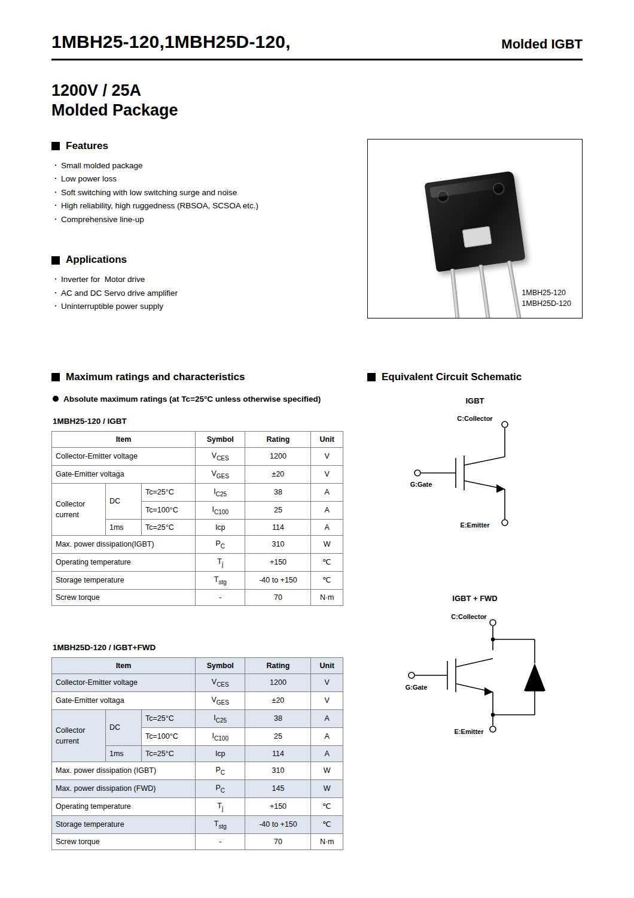1MBH25-120,1MBH25D-120,
Molded IGBT
1200V / 25A
Molded Package
Features
Small molded package
Low power loss
Soft switching with low switching surge and noise
High reliability, high ruggedness (RBSOA, SCSOA etc.)
Comprehensive line-up
Applications
Inverter for Motor drive
AC and DC Servo drive amplifier
Uninterruptible power supply
1MBH25-120
1MBH25D-120
Maximum ratings and characteristics
Absolute maximum ratings (at Tc=25°C unless otherwise specified)
1MBH25-120 / IGBT
| Item | Symbol | Rating | Unit |
| --- | --- | --- | --- |
| Collector-Emitter voltage | V CES | 1200 | V |
| Gate-Emitter voltaga | V GES | ±20 | V |
| Collector current | DC | Tc=25°C | I C25 | 38 | A |
| Tc=100°C | I C100 | 25 | A |
| 1ms | Tc=25°C | Icp | 114 | A |
| Max. power dissipation(IGBT) | P C | 310 | W |
| Operating temperature | T j | +150 | ℃ |
| Storage temperature | T stg | -40 to +150 | ℃ |
| Screw torque | - | 70 | N·m |
1MBH25D-120 / IGBT+FWD
| Item | Symbol | Rating | Unit |
| --- | --- | --- | --- |
| Collector-Emitter voltage | V CES | 1200 | V |
| Gate-Emitter voltaga | V GES | ±20 | V |
| Collector current | DC | Tc=25°C | I C25 | 38 | A |
| Tc=100°C | I C100 | 25 | A |
| 1ms | Tc=25°C | Icp | 114 | A |
| Max. power dissipation (IGBT) | P C | 310 | W |
| Max. power dissipation (FWD) | P C | 145 | W |
| Operating temperature | T j | +150 | ℃ |
| Storage temperature | T stg | -40 to +150 | ℃ |
| Screw torque | - | 70 | N·m |
Equivalent Circuit Schematic
IGBT
C:Collector G:Gate E:Emitter
IGBT + FWD
C:Collector G:Gate E:Emitter